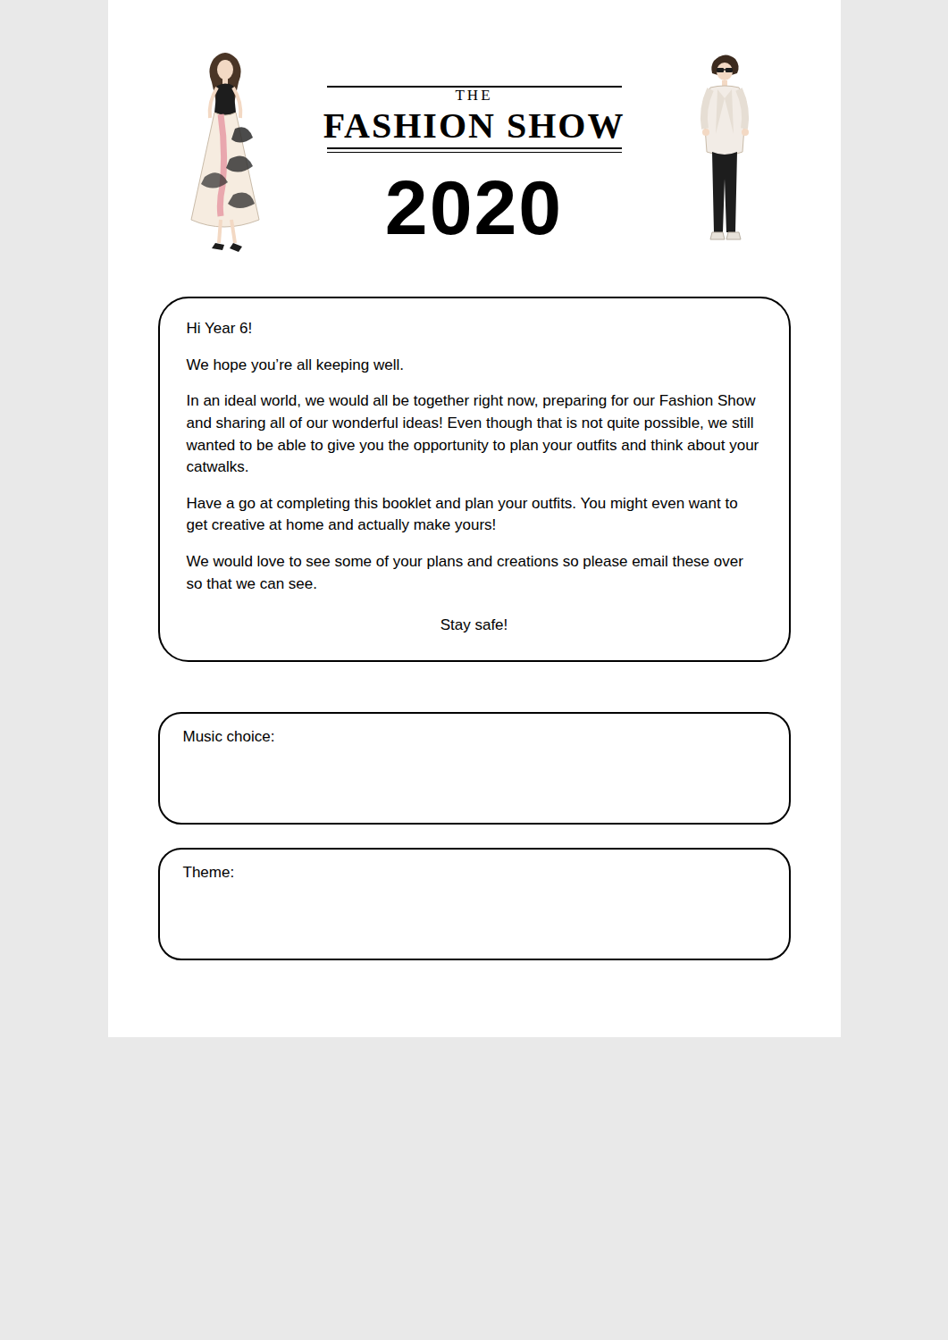Female model in a floor-length gown
THE
FASHION SHOW
2020
Male model in a pale suit with sunglasses
Hi Year 6!
We hope you’re all keeping well.
In an ideal world, we would all be together right now, preparing for our Fashion Show and sharing all of our wonderful ideas! Even though that is not quite possible, we still wanted to be able to give you the opportunity to plan your outfits and think about your catwalks.
Have a go at completing this booklet and plan your outfits. You might even want to get creative at home and actually make yours!
We would love to see some of your plans and creations so please email these over so that we can see.
Stay safe!
Music choice:
Theme: